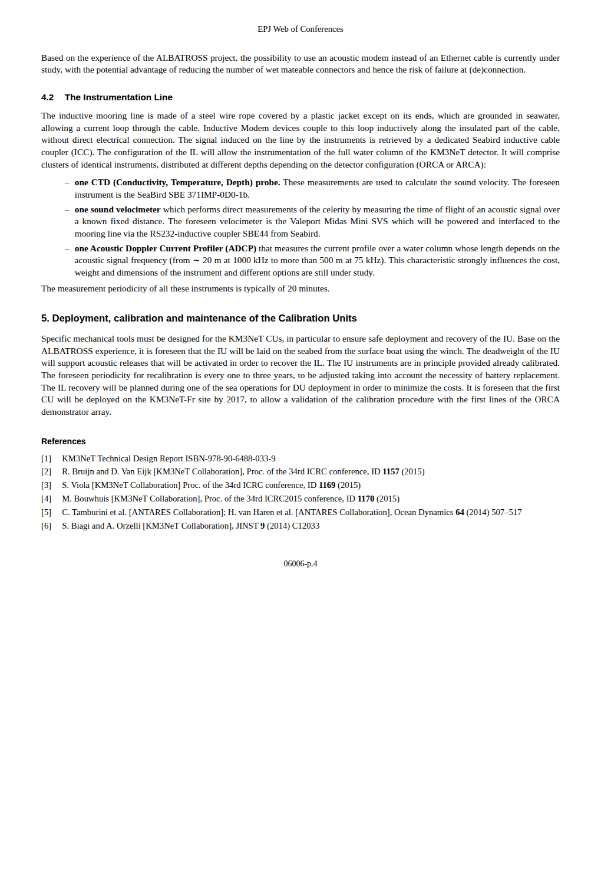EPJ Web of Conferences
Based on the experience of the ALBATROSS project, the possibility to use an acoustic modem instead of an Ethernet cable is currently under study, with the potential advantage of reducing the number of wet mateable connectors and hence the risk of failure at (de)connection.
4.2 The Instrumentation Line
The inductive mooring line is made of a steel wire rope covered by a plastic jacket except on its ends, which are grounded in seawater, allowing a current loop through the cable. Inductive Modem devices couple to this loop inductively along the insulated part of the cable, without direct electrical connection. The signal induced on the line by the instruments is retrieved by a dedicated Seabird inductive cable coupler (ICC). The configuration of the IL will allow the instrumentation of the full water column of the KM3NeT detector. It will comprise clusters of identical instruments, distributed at different depths depending on the detector configuration (ORCA or ARCA):
one CTD (Conductivity, Temperature, Depth) probe. These measurements are used to calculate the sound velocity. The foreseen instrument is the SeaBird SBE 371IMP-0D0-1b.
one sound velocimeter which performs direct measurements of the celerity by measuring the time of flight of an acoustic signal over a known fixed distance. The foreseen velocimeter is the Valeport Midas Mini SVS which will be powered and interfaced to the mooring line via the RS232-inductive coupler SBE44 from Seabird.
one Acoustic Doppler Current Profiler (ADCP) that measures the current profile over a water column whose length depends on the acoustic signal frequency (from ∼ 20 m at 1000 kHz to more than 500 m at 75 kHz). This characteristic strongly influences the cost, weight and dimensions of the instrument and different options are still under study.
The measurement periodicity of all these instruments is typically of 20 minutes.
5. Deployment, calibration and maintenance of the Calibration Units
Specific mechanical tools must be designed for the KM3NeT CUs, in particular to ensure safe deployment and recovery of the IU. Base on the ALBATROSS experience, it is foreseen that the IU will be laid on the seabed from the surface boat using the winch. The deadweight of the IU will support acoustic releases that will be activated in order to recover the IL. The IU instruments are in principle provided already calibrated. The foreseen periodicity for recalibration is every one to three years, to be adjusted taking into account the necessity of battery replacement. The IL recovery will be planned during one of the sea operations for DU deployment in order to minimize the costs. It is foreseen that the first CU will be deployed on the KM3NeT-Fr site by 2017, to allow a validation of the calibration procedure with the first lines of the ORCA demonstrator array.
References
[1] KM3NeT Technical Design Report ISBN-978-90-6488-033-9
[2] R. Bruijn and D. Van Eijk [KM3NeT Collaboration], Proc. of the 34rd ICRC conference, ID 1157 (2015)
[3] S. Viola [KM3NeT Collaboration] Proc. of the 34rd ICRC conference, ID 1169 (2015)
[4] M. Bouwhuis [KM3NeT Collaboration], Proc. of the 34rd ICRC2015 conference, ID 1170 (2015)
[5] C. Tamburini et al. [ANTARES Collaboration]; H. van Haren et al. [ANTARES Collaboration], Ocean Dynamics 64 (2014) 507–517
[6] S. Biagi and A. Orzelli [KM3NeT Collaboration], JINST 9 (2014) C12033
06006-p.4